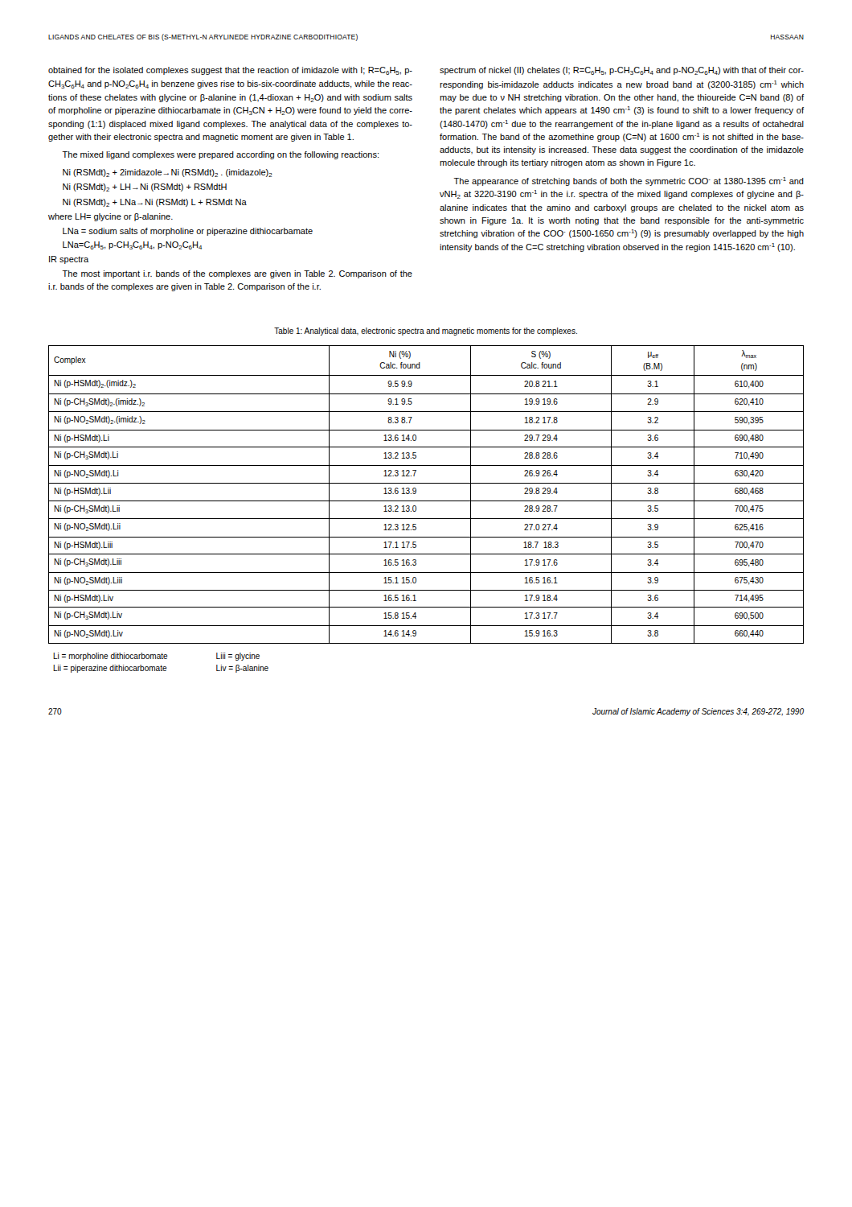Ligands and Chelates of Bis (S-Methyl-N Arylinede Hydrazine Carbodithioate)
Hassaan
obtained for the isolated complexes suggest that the reaction of imidazole with I; R=C6H5, p-CH3C6H4 and p-NO2C6H4 in benzene gives rise to bis-six-coordinate adducts, while the reactions of these chelates with glycine or β-alanine in (1,4-dioxan + H2O) and with sodium salts of morpholine or piperazine dithiocarbamate in (CH3CN + H2O) were found to yield the corresponding (1:1) displaced mixed ligand complexes. The analytical data of the complexes together with their electronic spectra and magnetic moment are given in Table 1.
The mixed ligand complexes were prepared according on the following reactions:
Ni (RSMdt)2 + 2imidazole→Ni (RSMdt)2 . (imidazole)2
Ni (RSMdt)2 + LH→Ni (RSMdt) + RSMdtH
Ni (RSMdt)2 + LNa→Ni (RSMdt) L + RSMdt Na
where LH= glycine or β-alanine.
LNa = sodium salts of morpholine or piperazine dithiocarbamate
LNa=C6H5, p-CH3C6H4, p-NO2C6H4
IR spectra
The most important i.r. bands of the complexes are given in Table 2. Comparison of the i.r. bands of the complexes are given in Table 2. Comparison of the i.r.
spectrum of nickel (II) chelates (I; R=C6H5, p-CH3C6H4 and p-NO2C6H4) with that of their corresponding bis-imidazole adducts indicates a new broad band at (3200-3185) cm-1 which may be due to ν NH stretching vibration. On the other hand, the thioureide C=N band (8) of the parent chelates which appears at 1490 cm-1 (3) is found to shift to a lower frequency of (1480-1470) cm-1 due to the rearrangement of the in-plane ligand as a results of octahedral formation. The band of the azomethine group (C=N) at 1600 cm-1 is not shifted in the base-adducts, but its intensity is increased. These data suggest the coordination of the imidazole molecule through its tertiary nitrogen atom as shown in Figure 1c.
The appearance of stretching bands of both the symmetric COO- at 1380-1395 cm-1 and νNH2 at 3220-3190 cm-1 in the i.r. spectra of the mixed ligand complexes of glycine and β-alanine indicates that the amino and carboxyl groups are chelated to the nickel atom as shown in Figure 1a. It is worth noting that the band responsible for the anti-symmetric stretching vibration of the COO- (1500-1650 cm-1) (9) is presumably overlapped by the high intensity bands of the C=C stretching vibration observed in the region 1415-1620 cm-1 (10).
Table 1: Analytical data, electronic spectra and magnetic moments for the complexes.
| Complex | Ni (%) Calc. found | S (%) Calc. found | μ eff (B.M) | λ max (nm) |
| --- | --- | --- | --- | --- |
| Ni (p-HSMdt) 2 .(imidz.) 2 | 9.5 9.9 | 20.8 21.1 | 3.1 | 610,400 |
| Ni (p-CH 3 SMdt) 2 .(imidz.) 2 | 9.1 9.5 | 19.9 19.6 | 2.9 | 620,410 |
| Ni (p-NO 2 SMdt) 2 .(imidz.) 2 | 8.3 8.7 | 18.2 17.8 | 3.2 | 590,395 |
| Ni (p-HSMdt).Li | 13.6 14.0 | 29.7 29.4 | 3.6 | 690,480 |
| Ni (p-CH 3 SMdt).Li | 13.2 13.5 | 28.8 28.6 | 3.4 | 710,490 |
| Ni (p-NO 2 SMdt).Li | 12.3 12.7 | 26.9 26.4 | 3.4 | 630,420 |
| Ni (p-HSMdt).Lii | 13.6 13.9 | 29.8 29.4 | 3.8 | 680,468 |
| Ni (p-CH 3 SMdt).Lii | 13.2 13.0 | 28.9 28.7 | 3.5 | 700,475 |
| Ni (p-NO 2 SMdt).Lii | 12.3 12.5 | 27.0 27.4 | 3.9 | 625,416 |
| Ni (p-HSMdt).Liii | 17.1 17.5 | 18.7 18.3 | 3.5 | 700,470 |
| Ni (p-CH 3 SMdt).Liii | 16.5 16.3 | 17.9 17.6 | 3.4 | 695,480 |
| Ni (p-NO 2 SMdt).Liii | 15.1 15.0 | 16.5 16.1 | 3.9 | 675,430 |
| Ni (p-HSMdt).Liv | 16.5 16.1 | 17.9 18.4 | 3.6 | 714,495 |
| Ni (p-CH 3 SMdt).Liv | 15.8 15.4 | 17.3 17.7 | 3.4 | 690,500 |
| Ni (p-NO 2 SMdt).Liv | 14.6 14.9 | 15.9 16.3 | 3.8 | 660,440 |
Li = morpholine dithiocarbomate
Lii = piperazine dithiocarbomate
Liii = glycine
Liv = β-alanine
270
Journal of Islamic Academy of Sciences 3:4, 269-272, 1990